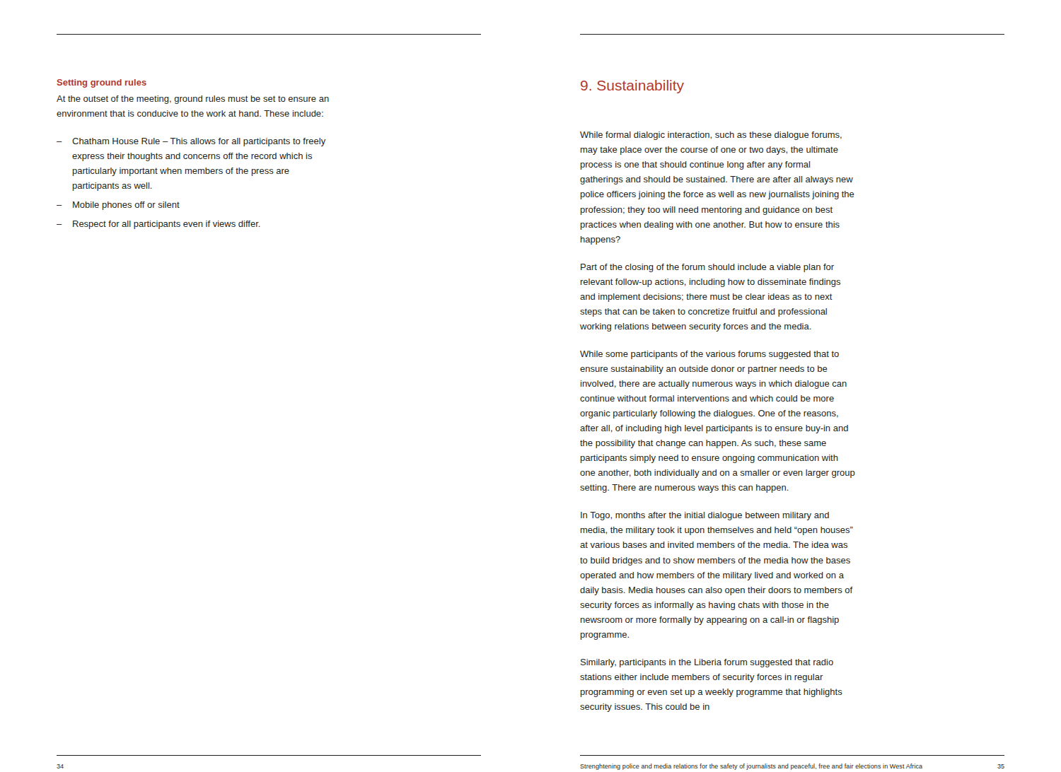Setting ground rules
At the outset of the meeting, ground rules must be set to ensure an environment that is conducive to the work at hand. These include:
Chatham House Rule – This allows for all participants to freely express their thoughts and concerns off the record which is particularly important when members of the press are participants as well.
Mobile phones off or silent
Respect for all participants even if views differ.
34
9. Sustainability
While formal dialogic interaction, such as these dialogue forums, may take place over the course of one or two days, the ultimate process is one that should continue long after any formal gatherings and should be sustained. There are after all always new police officers joining the force as well as new journalists joining the profession; they too will need mentoring and guidance on best practices when dealing with one another. But how to ensure this happens?
Part of the closing of the forum should include a viable plan for relevant follow-up actions, including how to disseminate findings and implement decisions; there must be clear ideas as to next steps that can be taken to concretize fruitful and professional working relations between security forces and the media.
While some participants of the various forums suggested that to ensure sustainability an outside donor or partner needs to be involved, there are actually numerous ways in which dialogue can continue without formal interventions and which could be more organic particularly following the dialogues. One of the reasons, after all, of including high level participants is to ensure buy-in and the possibility that change can happen. As such, these same participants simply need to ensure ongoing communication with one another, both individually and on a smaller or even larger group setting. There are numerous ways this can happen.
In Togo, months after the initial dialogue between military and media, the military took it upon themselves and held “open houses” at various bases and invited members of the media. The idea was to build bridges and to show members of the media how the bases operated and how members of the military lived and worked on a daily basis. Media houses can also open their doors to members of security forces as informally as having chats with those in the newsroom or more formally by appearing on a call-in or flagship programme.
Similarly, participants in the Liberia forum suggested that radio stations either include members of security forces in regular programming or even set up a weekly programme that highlights security issues. This could be in
Strenghtening police and media relations for the safety of journalists and peaceful, free and fair elections in West Africa 35